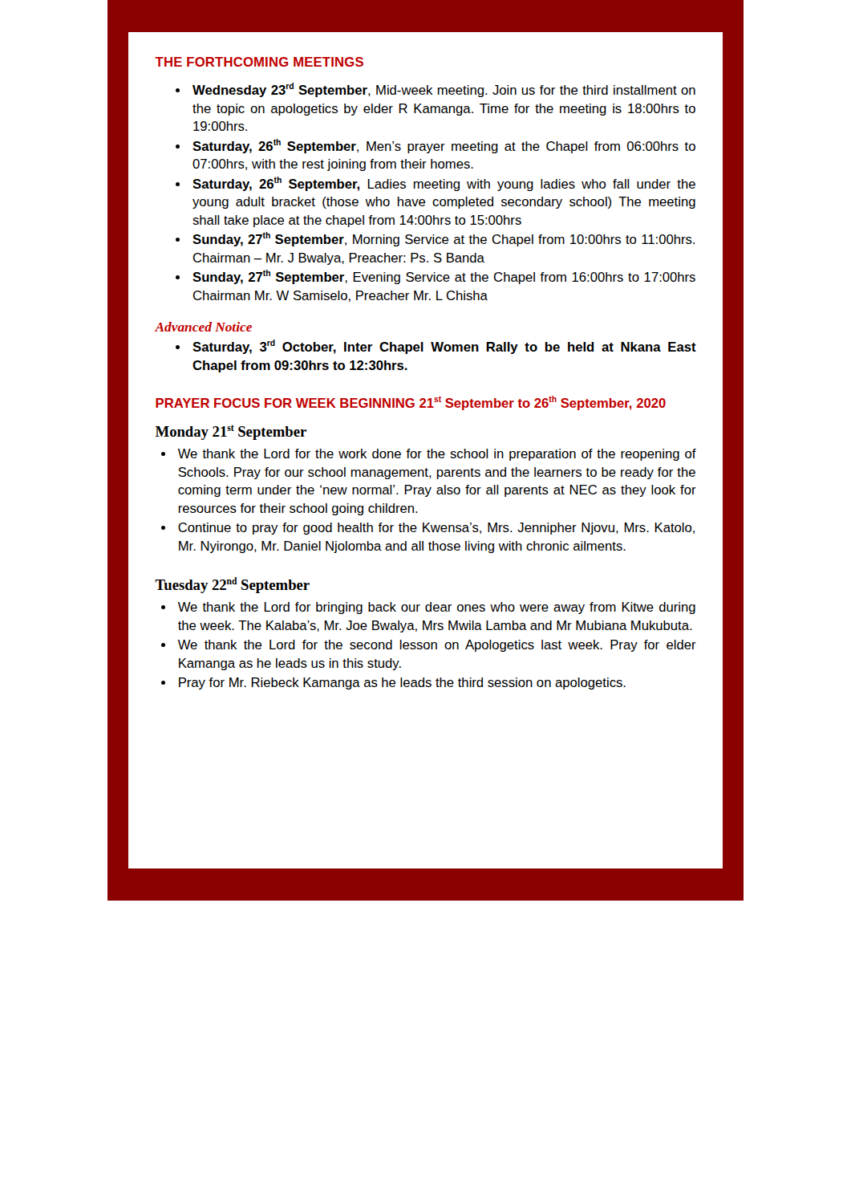THE FORTHCOMING MEETINGS
Wednesday 23rd September, Mid-week meeting. Join us for the third installment on the topic on apologetics by elder R Kamanga. Time for the meeting is 18:00hrs to 19:00hrs.
Saturday, 26th September, Men’s prayer meeting at the Chapel from 06:00hrs to 07:00hrs, with the rest joining from their homes.
Saturday, 26th September, Ladies meeting with young ladies who fall under the young adult bracket (those who have completed secondary school) The meeting shall take place at the chapel from 14:00hrs to 15:00hrs
Sunday, 27th September, Morning Service at the Chapel from 10:00hrs to 11:00hrs. Chairman – Mr. J Bwalya, Preacher: Ps. S Banda
Sunday, 27th September, Evening Service at the Chapel from 16:00hrs to 17:00hrs Chairman Mr. W Samiselo, Preacher Mr. L Chisha
Advanced Notice
Saturday, 3rd October, Inter Chapel Women Rally to be held at Nkana East Chapel from 09:30hrs to 12:30hrs.
PRAYER FOCUS FOR WEEK BEGINNING 21st September to 26th September, 2020
Monday 21st September
We thank the Lord for the work done for the school in preparation of the reopening of Schools. Pray for our school management, parents and the learners to be ready for the coming term under the ‘new normal’. Pray also for all parents at NEC as they look for resources for their school going children.
Continue to pray for good health for the Kwensa’s, Mrs. Jennipher Njovu, Mrs. Katolo, Mr. Nyirongo, Mr. Daniel Njolomba and all those living with chronic ailments.
Tuesday 22nd September
We thank the Lord for bringing back our dear ones who were away from Kitwe during the week. The Kalaba’s, Mr. Joe Bwalya, Mrs Mwila Lamba and Mr Mubiana Mukubuta.
We thank the Lord for the second lesson on Apologetics last week. Pray for elder Kamanga as he leads us in this study.
Pray for Mr. Riebeck Kamanga as he leads the third session on apologetics.